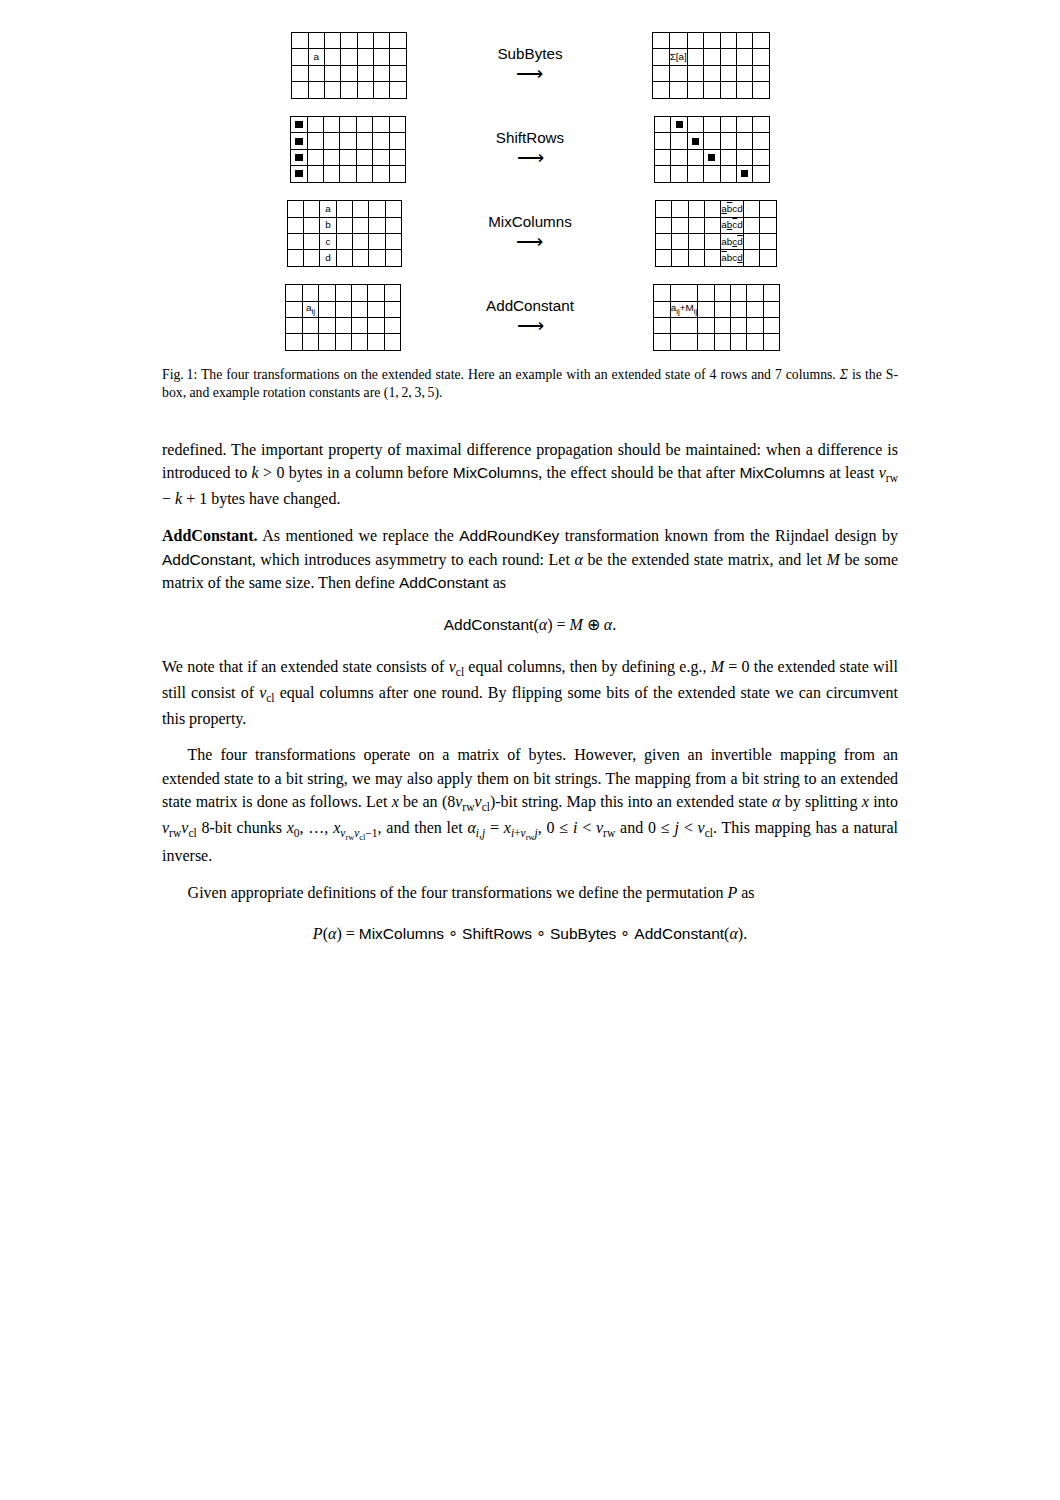| | a | | | | | |
SubBytes⟶
| | Σ[a] | | | | | |
ShiftRows⟶
| | | a | | | | |
| | | b | | | | |
| | | c | | | | |
| | | d | | | | |
MixColumns⟶
| | | | | a b cd | | |
| | | | | a b c d | | |
| | | | | ab c d | | |
| | | | | a bc d | | |
| | a ij | | | | | |
AddConstant⟶
| | a ij +M ij | | | | | |
Fig. 1: The four transformations on the extended state. Here an example with an extended state of 4 rows and 7 columns. Σ is the S-box, and example rotation constants are (1, 2, 3, 5).
redefined. The important property of maximal difference propagation should be maintained: when a difference is introduced to k > 0 bytes in a column before MixColumns, the effect should be that after MixColumns at least νrw − k + 1 bytes have changed.
AddConstant. As mentioned we replace the AddRoundKey transformation known from the Rijndael design by AddConstant, which introduces asymmetry to each round: Let α be the extended state matrix, and let M be some matrix of the same size. Then define AddConstant as
AddConstant(α) = M ⊕ α.
We note that if an extended state consists of νcl equal columns, then by defining e.g., M = 0 the extended state will still consist of νcl equal columns after one round. By flipping some bits of the extended state we can circumvent this property.
The four transformations operate on a matrix of bytes. However, given an invertible mapping from an extended state to a bit string, we may also apply them on bit strings. The mapping from a bit string to an extended state matrix is done as follows. Let x be an (8νrw νcl)-bit string. Map this into an extended state α by splitting x into νrw νcl 8-bit chunks x0, …, xνrw νcl−1, and then let αi,j = xi+νrw j, 0 ≤ i < νrw and 0 ≤ j < νcl. This mapping has a natural inverse.
Given appropriate definitions of the four transformations we define the permutation P as
P(α) = MixColumns ∘ ShiftRows ∘ SubBytes ∘ AddConstant(α).